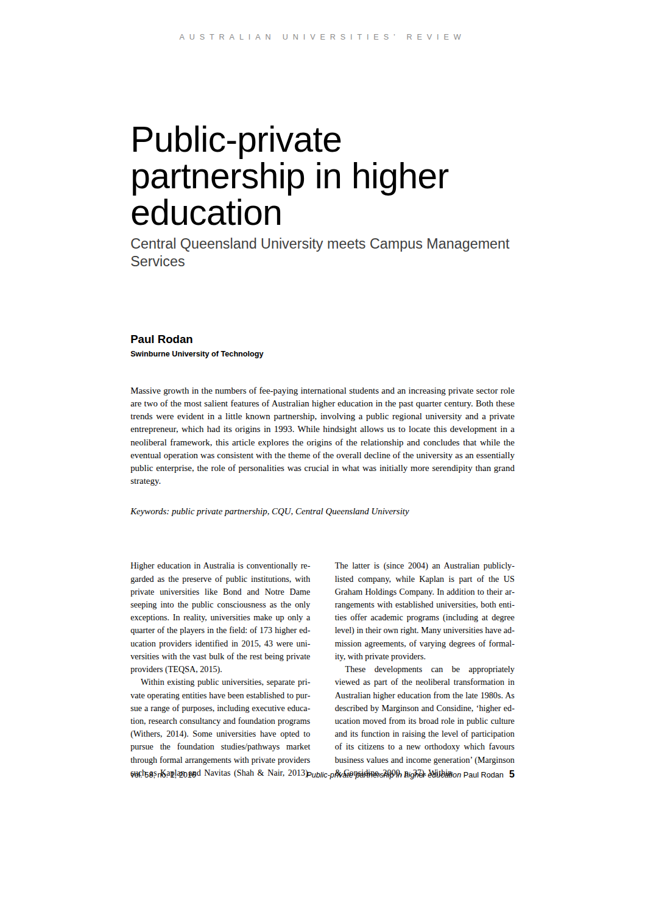Australian Universities’ Review
Public-private partnership in higher education
Central Queensland University meets Campus Management Services
Paul Rodan
Swinburne University of Technology
Massive growth in the numbers of fee-paying international students and an increasing private sector role are two of the most salient features of Australian higher education in the past quarter century. Both these trends were evident in a little known partnership, involving a public regional university and a private entrepreneur, which had its origins in 1993. While hindsight allows us to locate this development in a neoliberal framework, this article explores the origins of the relationship and concludes that while the eventual operation was consistent with the theme of the overall decline of the university as an essentially public enterprise, the role of personalities was crucial in what was initially more serendipity than grand strategy.
Keywords: public private partnership, CQU, Central Queensland University
Higher education in Australia is conventionally regarded as the preserve of public institutions, with private universities like Bond and Notre Dame seeping into the public consciousness as the only exceptions. In reality, universities make up only a quarter of the players in the field: of 173 higher education providers identified in 2015, 43 were universities with the vast bulk of the rest being private providers (TEQSA, 2015).
Within existing public universities, separate private operating entities have been established to pursue a range of purposes, including executive education, research consultancy and foundation programs (Withers, 2014). Some universities have opted to pursue the foundation studies/pathways market through formal arrangements with private providers such as Kaplan and Navitas (Shah & Nair, 2013). The latter is (since 2004) an Australian publicly-listed company, while Kaplan is part of the US Graham Holdings Company. In addition to their arrangements with established universities, both entities offer academic programs (including at degree level) in their own right. Many universities have admission agreements, of varying degrees of formality, with private providers.
These developments can be appropriately viewed as part of the neoliberal transformation in Australian higher education from the late 1980s. As described by Marginson and Considine, ‘higher education moved from its broad role in public culture and its function in raising the level of participation of its citizens to a new orthodoxy which favours business values and income generation’ (Marginson & Considine, 2000, p. 37). Within
vol. 58, no. 1, 2016
Public-private partnership in higher education Paul Rodan 5